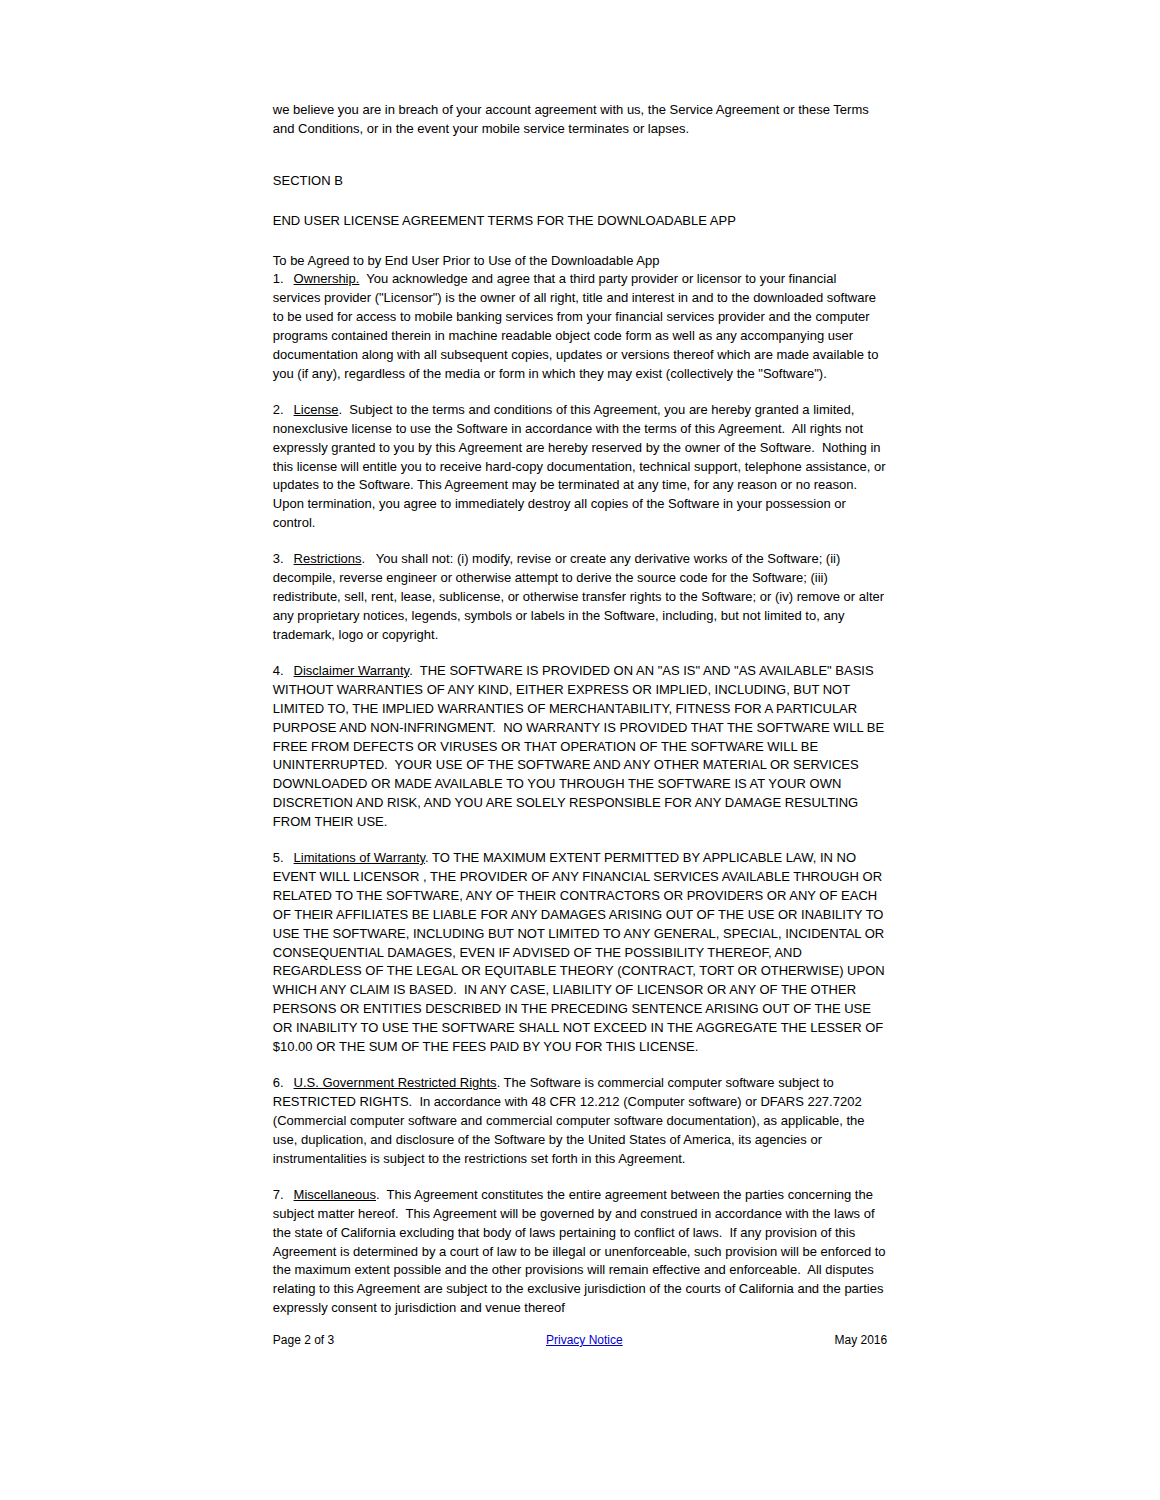we believe you are in breach of your account agreement with us, the Service Agreement or these Terms and Conditions, or in the event your mobile service terminates or lapses.
SECTION B
END USER LICENSE AGREEMENT TERMS FOR THE DOWNLOADABLE APP
To be Agreed to by End User Prior to Use of the Downloadable App
1. Ownership. You acknowledge and agree that a third party provider or licensor to your financial services provider ("Licensor") is the owner of all right, title and interest in and to the downloaded software to be used for access to mobile banking services from your financial services provider and the computer programs contained therein in machine readable object code form as well as any accompanying user documentation along with all subsequent copies, updates or versions thereof which are made available to you (if any), regardless of the media or form in which they may exist (collectively the "Software").
2. License. Subject to the terms and conditions of this Agreement, you are hereby granted a limited, nonexclusive license to use the Software in accordance with the terms of this Agreement. All rights not expressly granted to you by this Agreement are hereby reserved by the owner of the Software. Nothing in this license will entitle you to receive hard-copy documentation, technical support, telephone assistance, or updates to the Software. This Agreement may be terminated at any time, for any reason or no reason. Upon termination, you agree to immediately destroy all copies of the Software in your possession or control.
3. Restrictions. You shall not: (i) modify, revise or create any derivative works of the Software; (ii) decompile, reverse engineer or otherwise attempt to derive the source code for the Software; (iii) redistribute, sell, rent, lease, sublicense, or otherwise transfer rights to the Software; or (iv) remove or alter any proprietary notices, legends, symbols or labels in the Software, including, but not limited to, any trademark, logo or copyright.
4. Disclaimer Warranty. THE SOFTWARE IS PROVIDED ON AN "AS IS" AND "AS AVAILABLE" BASIS WITHOUT WARRANTIES OF ANY KIND, EITHER EXPRESS OR IMPLIED, INCLUDING, BUT NOT LIMITED TO, THE IMPLIED WARRANTIES OF MERCHANTABILITY, FITNESS FOR A PARTICULAR PURPOSE AND NON-INFRINGMENT. NO WARRANTY IS PROVIDED THAT THE SOFTWARE WILL BE FREE FROM DEFECTS OR VIRUSES OR THAT OPERATION OF THE SOFTWARE WILL BE UNINTERRUPTED. YOUR USE OF THE SOFTWARE AND ANY OTHER MATERIAL OR SERVICES DOWNLOADED OR MADE AVAILABLE TO YOU THROUGH THE SOFTWARE IS AT YOUR OWN DISCRETION AND RISK, AND YOU ARE SOLELY RESPONSIBLE FOR ANY DAMAGE RESULTING FROM THEIR USE.
5. Limitations of Warranty. TO THE MAXIMUM EXTENT PERMITTED BY APPLICABLE LAW, IN NO EVENT WILL LICENSOR , THE PROVIDER OF ANY FINANCIAL SERVICES AVAILABLE THROUGH OR RELATED TO THE SOFTWARE, ANY OF THEIR CONTRACTORS OR PROVIDERS OR ANY OF EACH OF THEIR AFFILIATES BE LIABLE FOR ANY DAMAGES ARISING OUT OF THE USE OR INABILITY TO USE THE SOFTWARE, INCLUDING BUT NOT LIMITED TO ANY GENERAL, SPECIAL, INCIDENTAL OR CONSEQUENTIAL DAMAGES, EVEN IF ADVISED OF THE POSSIBILITY THEREOF, AND REGARDLESS OF THE LEGAL OR EQUITABLE THEORY (CONTRACT, TORT OR OTHERWISE) UPON WHICH ANY CLAIM IS BASED. IN ANY CASE, LIABILITY OF LICENSOR OR ANY OF THE OTHER PERSONS OR ENTITIES DESCRIBED IN THE PRECEDING SENTENCE ARISING OUT OF THE USE OR INABILITY TO USE THE SOFTWARE SHALL NOT EXCEED IN THE AGGREGATE THE LESSER OF $10.00 OR THE SUM OF THE FEES PAID BY YOU FOR THIS LICENSE.
6. U.S. Government Restricted Rights. The Software is commercial computer software subject to RESTRICTED RIGHTS. In accordance with 48 CFR 12.212 (Computer software) or DFARS 227.7202 (Commercial computer software and commercial computer software documentation), as applicable, the use, duplication, and disclosure of the Software by the United States of America, its agencies or instrumentalities is subject to the restrictions set forth in this Agreement.
7. Miscellaneous. This Agreement constitutes the entire agreement between the parties concerning the subject matter hereof. This Agreement will be governed by and construed in accordance with the laws of the state of California excluding that body of laws pertaining to conflict of laws. If any provision of this Agreement is determined by a court of law to be illegal or unenforceable, such provision will be enforced to the maximum extent possible and the other provisions will remain effective and enforceable. All disputes relating to this Agreement are subject to the exclusive jurisdiction of the courts of California and the parties expressly consent to jurisdiction and venue thereof
Page 2 of 3 Privacy Notice May 2016